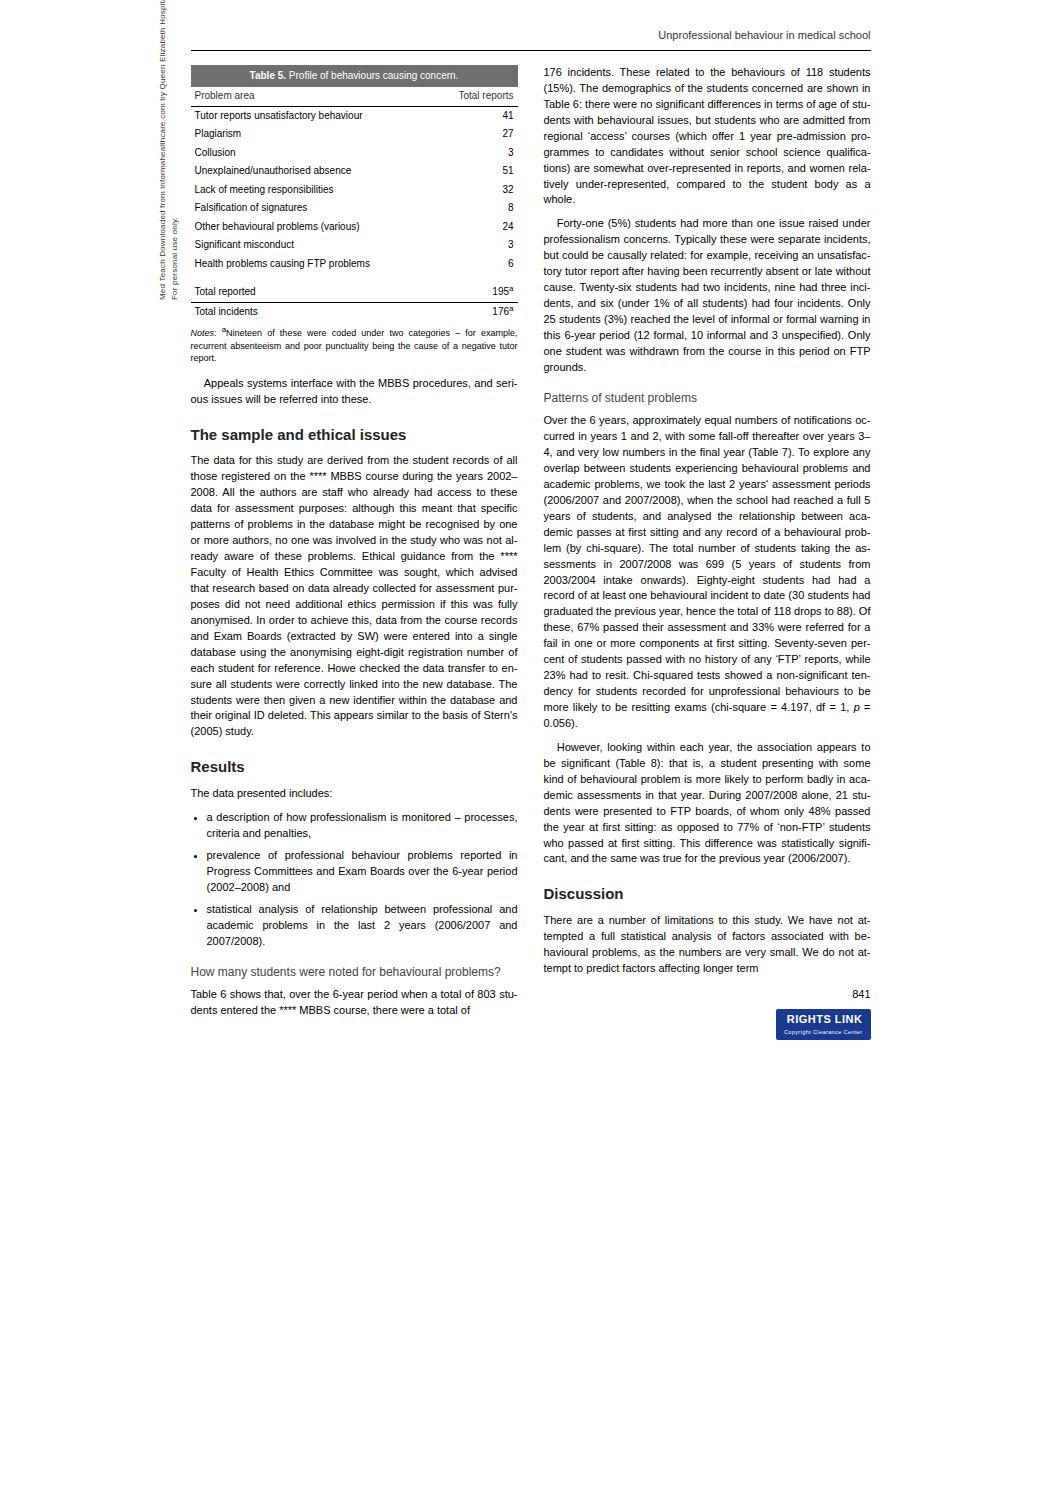Med Teach Downloaded from informahealthcare.com by Queen Elizabeth Hospital on 10/27/10
For personal use only.
Unprofessional behaviour in medical school
Table 5. Profile of behaviours causing concern.
| Problem area | Total reports |
| --- | --- |
| Tutor reports unsatisfactory behaviour | 41 |
| Plagiarism | 27 |
| Collusion | 3 |
| Unexplained/unauthorised absence | 51 |
| Lack of meeting responsibilities | 32 |
| Falsification of signatures | 8 |
| Other behavioural problems (various) | 24 |
| Significant misconduct | 3 |
| Health problems causing FTP problems | 6 |
| Total reported | 195 a |
| Total incidents | 176 a |
Notes: aNineteen of these were coded under two categories – for example, recurrent absenteeism and poor punctuality being the cause of a negative tutor report.
Appeals systems interface with the MBBS procedures, and serious issues will be referred into these.
The sample and ethical issues
The data for this study are derived from the student records of all those registered on the **** MBBS course during the years 2002–2008. All the authors are staff who already had access to these data for assessment purposes: although this meant that specific patterns of problems in the database might be recognised by one or more authors, no one was involved in the study who was not already aware of these problems. Ethical guidance from the **** Faculty of Health Ethics Committee was sought, which advised that research based on data already collected for assessment purposes did not need additional ethics permission if this was fully anonymised. In order to achieve this, data from the course records and Exam Boards (extracted by SW) were entered into a single database using the anonymising eight-digit registration number of each student for reference. Howe checked the data transfer to ensure all students were correctly linked into the new database. The students were then given a new identifier within the database and their original ID deleted. This appears similar to the basis of Stern's (2005) study.
Results
The data presented includes:
a description of how professionalism is monitored – processes, criteria and penalties,
prevalence of professional behaviour problems reported in Progress Committees and Exam Boards over the 6-year period (2002–2008) and
statistical analysis of relationship between professional and academic problems in the last 2 years (2006/2007 and 2007/2008).
How many students were noted for behavioural problems?
Table 6 shows that, over the 6-year period when a total of 803 students entered the **** MBBS course, there were a total of
176 incidents. These related to the behaviours of 118 students (15%). The demographics of the students concerned are shown in Table 6: there were no significant differences in terms of age of students with behavioural issues, but students who are admitted from regional ‘access’ courses (which offer 1 year pre-admission programmes to candidates without senior school science qualifications) are somewhat over-represented in reports, and women relatively under-represented, compared to the student body as a whole.
Forty-one (5%) students had more than one issue raised under professionalism concerns. Typically these were separate incidents, but could be causally related: for example, receiving an unsatisfactory tutor report after having been recurrently absent or late without cause. Twenty-six students had two incidents, nine had three incidents, and six (under 1% of all students) had four incidents. Only 25 students (3%) reached the level of informal or formal warning in this 6-year period (12 formal, 10 informal and 3 unspecified). Only one student was withdrawn from the course in this period on FTP grounds.
Patterns of student problems
Over the 6 years, approximately equal numbers of notifications occurred in years 1 and 2, with some fall-off thereafter over years 3–4, and very low numbers in the final year (Table 7). To explore any overlap between students experiencing behavioural problems and academic problems, we took the last 2 years' assessment periods (2006/2007 and 2007/2008), when the school had reached a full 5 years of students, and analysed the relationship between academic passes at first sitting and any record of a behavioural problem (by chi-square). The total number of students taking the assessments in 2007/2008 was 699 (5 years of students from 2003/2004 intake onwards). Eighty-eight students had had a record of at least one behavioural incident to date (30 students had graduated the previous year, hence the total of 118 drops to 88). Of these, 67% passed their assessment and 33% were referred for a fail in one or more components at first sitting. Seventy-seven percent of students passed with no history of any ‘FTP’ reports, while 23% had to resit. Chi-squared tests showed a non-significant tendency for students recorded for unprofessional behaviours to be more likely to be resitting exams (chi-square = 4.197, df = 1, p = 0.056).
However, looking within each year, the association appears to be significant (Table 8): that is, a student presenting with some kind of behavioural problem is more likely to perform badly in academic assessments in that year. During 2007/2008 alone, 21 students were presented to FTP boards, of whom only 48% passed the year at first sitting: as opposed to 77% of ‘non-FTP’ students who passed at first sitting. This difference was statistically significant, and the same was true for the previous year (2006/2007).
Discussion
There are a number of limitations to this study. We have not attempted a full statistical analysis of factors associated with behavioural problems, as the numbers are very small. We do not attempt to predict factors affecting longer term
841
RIGHTS LINKCopyright Clearance Center